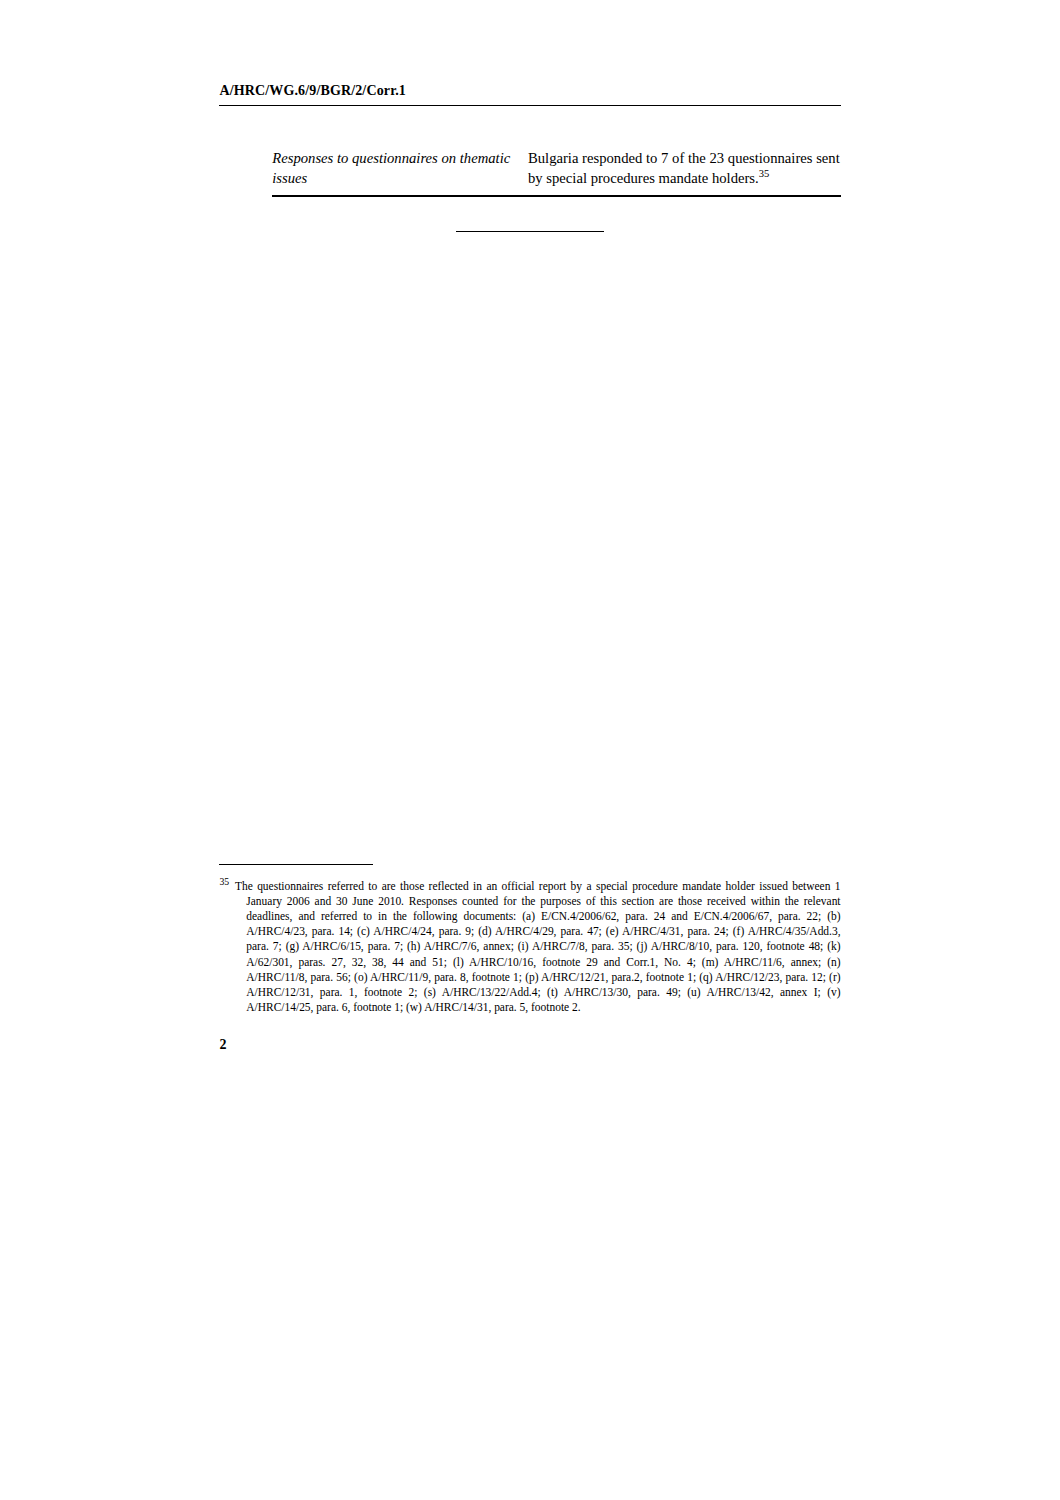A/HRC/WG.6/9/BGR/2/Corr.1
| Responses to questionnaires on thematic issues | Bulgaria responded to 7 of the 23 questionnaires sent by special procedures mandate holders. 35 |
35 The questionnaires referred to are those reflected in an official report by a special procedure mandate holder issued between 1 January 2006 and 30 June 2010. Responses counted for the purposes of this section are those received within the relevant deadlines, and referred to in the following documents: (a) E/CN.4/2006/62, para. 24 and E/CN.4/2006/67, para. 22; (b) A/HRC/4/23, para. 14; (c) A/HRC/4/24, para. 9; (d) A/HRC/4/29, para. 47; (e) A/HRC/4/31, para. 24; (f) A/HRC/4/35/Add.3, para. 7; (g) A/HRC/6/15, para. 7; (h) A/HRC/7/6, annex; (i) A/HRC/7/8, para. 35; (j) A/HRC/8/10, para. 120, footnote 48; (k) A/62/301, paras. 27, 32, 38, 44 and 51; (l) A/HRC/10/16, footnote 29 and Corr.1, No. 4; (m) A/HRC/11/6, annex; (n) A/HRC/11/8, para. 56; (o) A/HRC/11/9, para. 8, footnote 1; (p) A/HRC/12/21, para.2, footnote 1; (q) A/HRC/12/23, para. 12; (r) A/HRC/12/31, para. 1, footnote 2; (s) A/HRC/13/22/Add.4; (t) A/HRC/13/30, para. 49; (u) A/HRC/13/42, annex I; (v) A/HRC/14/25, para. 6, footnote 1; (w) A/HRC/14/31, para. 5, footnote 2.
2